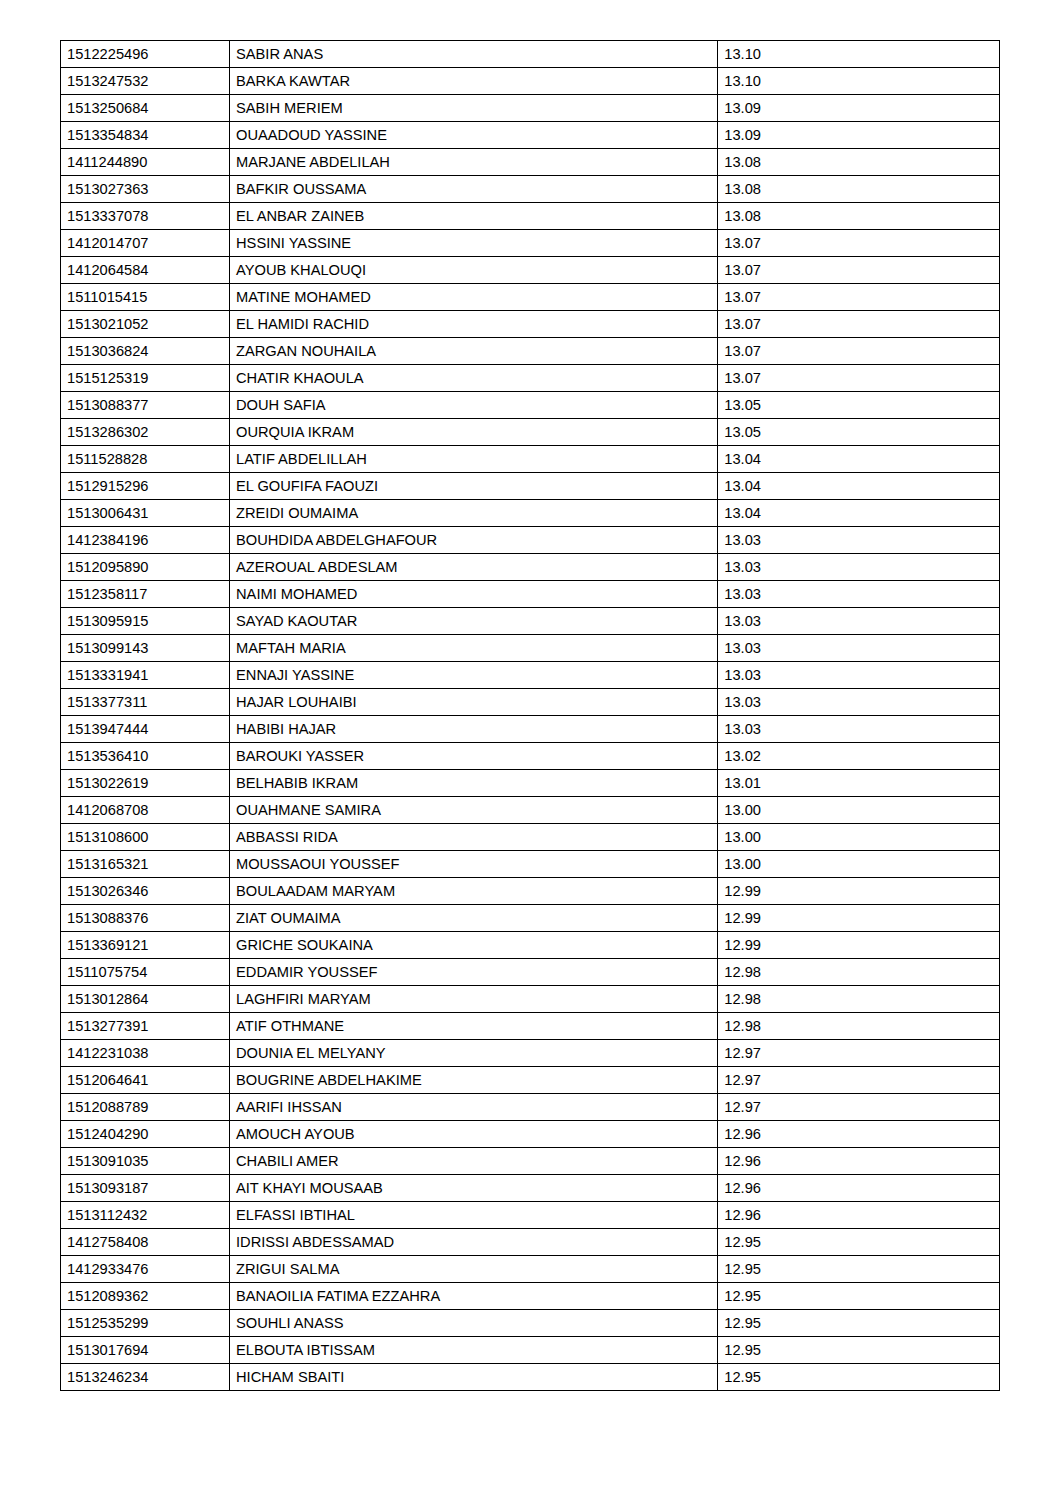| 1512225496 | SABIR ANAS | 13.10 |
| 1513247532 | BARKA KAWTAR | 13.10 |
| 1513250684 | SABIH MERIEM | 13.09 |
| 1513354834 | OUAADOUD YASSINE | 13.09 |
| 1411244890 | MARJANE ABDELILAH | 13.08 |
| 1513027363 | BAFKIR OUSSAMA | 13.08 |
| 1513337078 | EL ANBAR ZAINEB | 13.08 |
| 1412014707 | HSSINI YASSINE | 13.07 |
| 1412064584 | AYOUB KHALOUQI | 13.07 |
| 1511015415 | MATINE MOHAMED | 13.07 |
| 1513021052 | EL HAMIDI RACHID | 13.07 |
| 1513036824 | ZARGAN NOUHAILA | 13.07 |
| 1515125319 | CHATIR KHAOULA | 13.07 |
| 1513088377 | DOUH SAFIA | 13.05 |
| 1513286302 | OURQUIA IKRAM | 13.05 |
| 1511528828 | LATIF ABDELILLAH | 13.04 |
| 1512915296 | EL GOUFIFA FAOUZI | 13.04 |
| 1513006431 | ZREIDI OUMAIMA | 13.04 |
| 1412384196 | BOUHDIDA ABDELGHAFOUR | 13.03 |
| 1512095890 | AZEROUAL ABDESLAM | 13.03 |
| 1512358117 | NAIMI MOHAMED | 13.03 |
| 1513095915 | SAYAD KAOUTAR | 13.03 |
| 1513099143 | MAFTAH MARIA | 13.03 |
| 1513331941 | ENNAJI YASSINE | 13.03 |
| 1513377311 | HAJAR LOUHAIBI | 13.03 |
| 1513947444 | HABIBI HAJAR | 13.03 |
| 1513536410 | BAROUKI YASSER | 13.02 |
| 1513022619 | BELHABIB IKRAM | 13.01 |
| 1412068708 | OUAHMANE SAMIRA | 13.00 |
| 1513108600 | ABBASSI RIDA | 13.00 |
| 1513165321 | MOUSSAOUI YOUSSEF | 13.00 |
| 1513026346 | BOULAADAM MARYAM | 12.99 |
| 1513088376 | ZIAT OUMAIMA | 12.99 |
| 1513369121 | GRICHE SOUKAINA | 12.99 |
| 1511075754 | EDDAMIR YOUSSEF | 12.98 |
| 1513012864 | LAGHFIRI MARYAM | 12.98 |
| 1513277391 | ATIF OTHMANE | 12.98 |
| 1412231038 | DOUNIA EL MELYANY | 12.97 |
| 1512064641 | BOUGRINE ABDELHAKIME | 12.97 |
| 1512088789 | AARIFI IHSSAN | 12.97 |
| 1512404290 | AMOUCH AYOUB | 12.96 |
| 1513091035 | CHABILI AMER | 12.96 |
| 1513093187 | AIT KHAYI MOUSAAB | 12.96 |
| 1513112432 | ELFASSI IBTIHAL | 12.96 |
| 1412758408 | IDRISSI ABDESSAMAD | 12.95 |
| 1412933476 | ZRIGUI SALMA | 12.95 |
| 1512089362 | BANAOILIA FATIMA EZZAHRA | 12.95 |
| 1512535299 | SOUHLI ANASS | 12.95 |
| 1513017694 | ELBOUTA IBTISSAM | 12.95 |
| 1513246234 | HICHAM SBAITI | 12.95 |